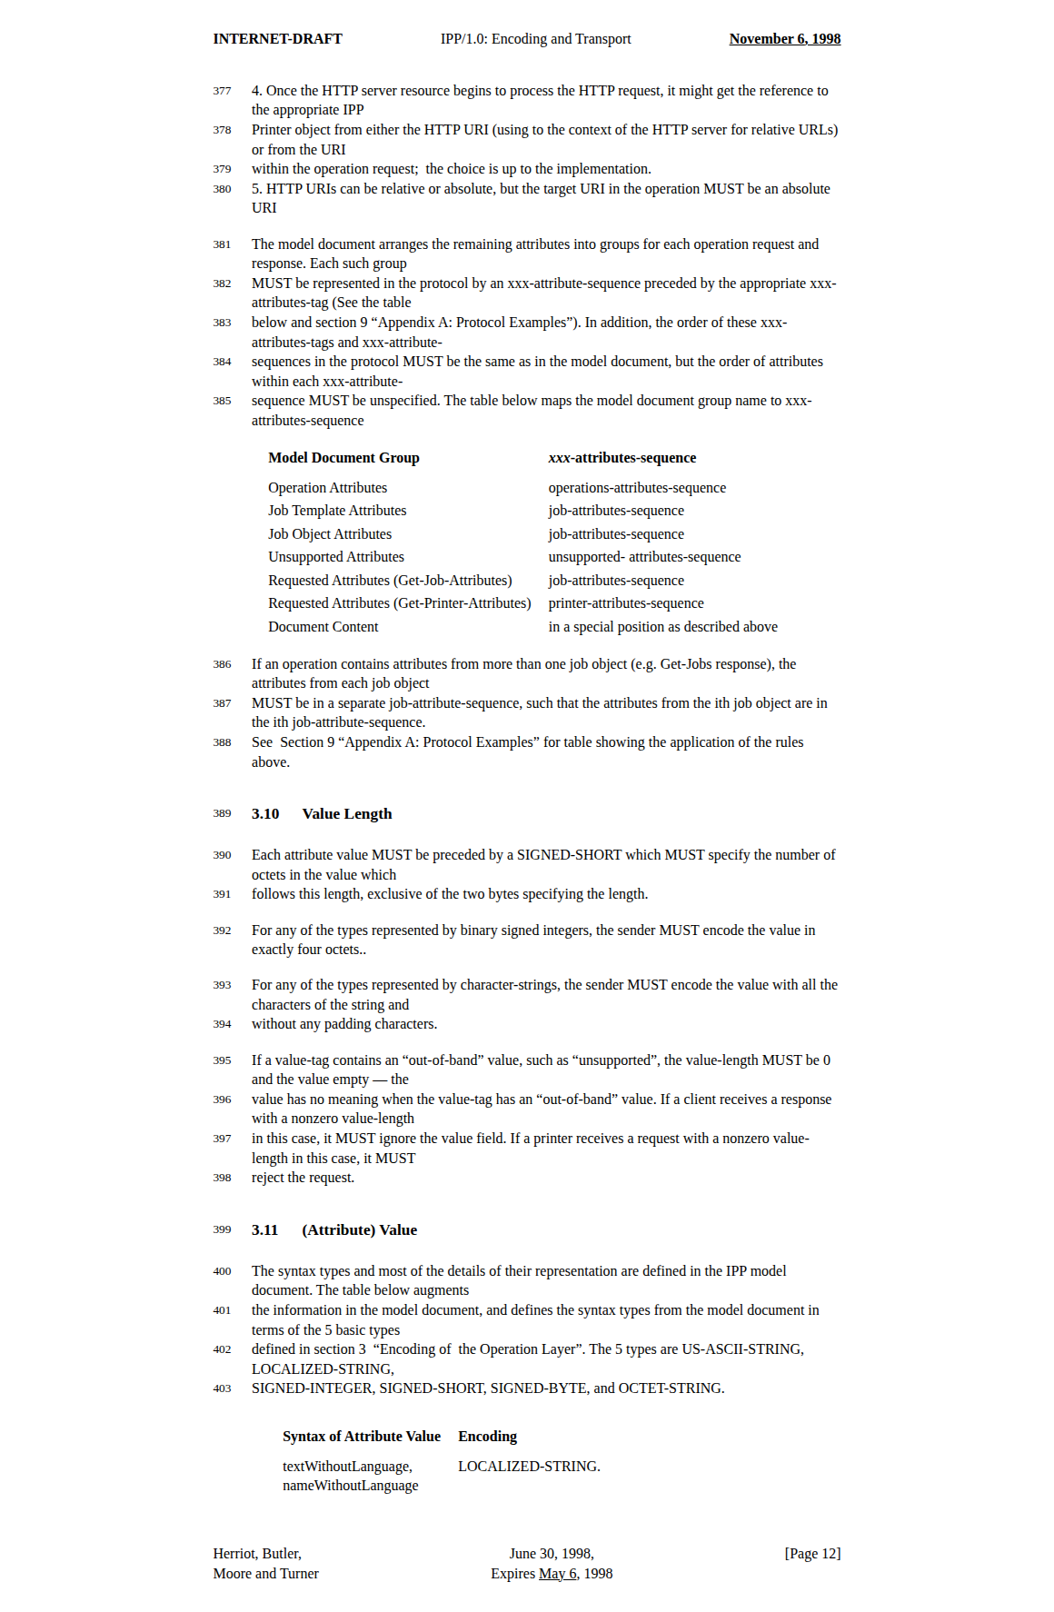INTERNET-DRAFT
IPP/1.0: Encoding and Transport
November 6, 1998
377
4. Once the HTTP server resource begins to process the HTTP request, it might get the reference to the appropriate IPP
378
Printer object from either the HTTP URI (using to the context of the HTTP server for relative URLs) or from the URI
379
within the operation request; the choice is up to the implementation.
380
5. HTTP URIs can be relative or absolute, but the target URI in the operation MUST be an absolute URI
381
The model document arranges the remaining attributes into groups for each operation request and response. Each such group
382
MUST be represented in the protocol by an xxx-attribute-sequence preceded by the appropriate xxx-attributes-tag (See the table
383
below and section 9 “Appendix A: Protocol Examples”). In addition, the order of these xxx-attributes-tags and xxx-attribute-
384
sequences in the protocol MUST be the same as in the model document, but the order of attributes within each xxx-attribute-
385
sequence MUST be unspecified. The table below maps the model document group name to xxx-attributes-sequence
| Model Document Group | xxx -attributes-sequence |
| --- | --- |
| Operation Attributes | operations-attributes-sequence |
| Job Template Attributes | job-attributes-sequence |
| Job Object Attributes | job-attributes-sequence |
| Unsupported Attributes | unsupported- attributes-sequence |
| Requested Attributes (Get-Job-Attributes) | job-attributes-sequence |
| Requested Attributes (Get-Printer-Attributes) | printer-attributes-sequence |
| Document Content | in a special position as described above |
386
If an operation contains attributes from more than one job object (e.g. Get-Jobs response), the attributes from each job object
387
MUST be in a separate job-attribute-sequence, such that the attributes from the ith job object are in the ith job-attribute-sequence.
388
See Section 9 “Appendix A: Protocol Examples” for table showing the application of the rules above.
389
3.10 Value Length
390
Each attribute value MUST be preceded by a SIGNED-SHORT which MUST specify the number of octets in the value which
391
follows this length, exclusive of the two bytes specifying the length.
392
For any of the types represented by binary signed integers, the sender MUST encode the value in exactly four octets..
393
For any of the types represented by character-strings, the sender MUST encode the value with all the characters of the string and
394
without any padding characters.
395
If a value-tag contains an “out-of-band” value, such as “unsupported”, the value-length MUST be 0 and the value empty — the
396
value has no meaning when the value-tag has an “out-of-band” value. If a client receives a response with a nonzero value-length
397
in this case, it MUST ignore the value field. If a printer receives a request with a nonzero value-length in this case, it MUST
398
reject the request.
399
3.11(Attribute) Value
400
The syntax types and most of the details of their representation are defined in the IPP model document. The table below augments
401
the information in the model document, and defines the syntax types from the model document in terms of the 5 basic types
402
defined in section 3 “Encoding of the Operation Layer”. The 5 types are US-ASCII-STRING, LOCALIZED-STRING,
403
SIGNED-INTEGER, SIGNED-SHORT, SIGNED-BYTE, and OCTET-STRING.
| Syntax of Attribute Value | Encoding |
| --- | --- |
| textWithoutLanguage, nameWithoutLanguage | LOCALIZED-STRING. |
Herriot, Butler, Moore and Turner
June 30, 1998, Expires May 6, 1998
[Page 12]